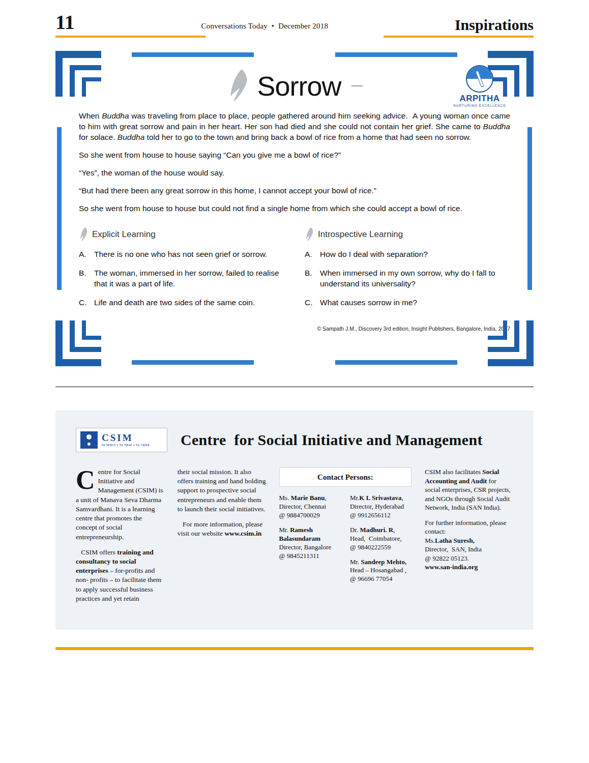11
Conversations Today • December 2018
Inspirations
Sorrow
ARPITHA
Nurturing Excellence
When Buddha was traveling from place to place, people gathered around him seeking advice. A young woman once came to him with great sorrow and pain in her heart. Her son had died and she could not contain her grief. She came to Buddha for solace. Buddha told her to go to the town and bring back a bowl of rice from a home that had seen no sorrow.
So she went from house to house saying “Can you give me a bowl of rice?”
“Yes”, the woman of the house would say.
“But had there been any great sorrow in this home, I cannot accept your bowl of rice.”
So she went from house to house but could not find a single home from which she could accept a bowl of rice.
Explicit Learning
A. There is no one who has not seen grief or sorrow.
B. The woman, immersed in her sorrow, failed to realise that it was a part of life.
C. Life and death are two sides of the same coin.
Introspective Learning
A. How do I deal with separation?
B. When immersed in my own sorrow, why do I fall to understand its universality?
C. What causes sorrow in me?
© Sampath J.M., Discovery 3rd edition, Insight Publishers, Bangalore, India, 2007
CSIM
to learn • to heal • to raise
Centre for Social Initiative and Management
Centre for Social Initiative and Management (CSIM) is a unit of Manava Seva Dharma Samvardhani. It is a learning centre that promotes the concept of social entrepreneurship.
CSIM offers training and consultancy to social enterprises – for-profits and non- profits – to facilitate them to apply successful business practices and yet retain
their social mission. It also offers training and hand holding support to prospective social entrepreneurs and enable them to launch their social initiatives.
For more information, please visit our website www.csim.in
Contact Persons:
Ms. Marie Banu,
Director, Chennai
@ 9884700029
Mr. Ramesh Balasundaram
Director, Bangalore
@ 9845211311
Mr.K L Srivastava,
Director, Hyderabad
@ 9912656112
Dr. Madhuri. R,
Head, Coimbatore,
@ 9840222559
Mr. Sandeep Mehto,
Head – Hosangabad ,
@ 96696 77054
CSIM also facilitates Social Accounting and Audit for social enterprises, CSR projects, and NGOs through Social Audit Network, India (SAN India).
For further information, please contact:
Ms.Latha Suresh,
Director, SAN, India
@ 92822 05123.
www.san-india.org